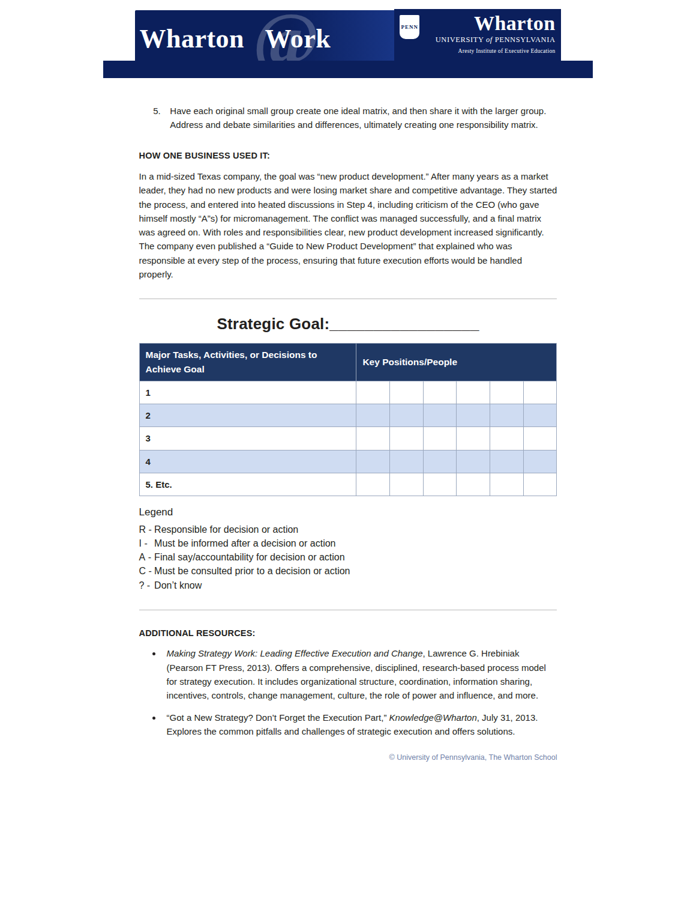@ Wharton Work
PENN
Wharton
University of Pennsylvania
Aresty Institute of Executive Education
Have each original small group create one ideal matrix, and then share it with the larger group. Address and debate similarities and differences, ultimately creating one responsibility matrix.
How one business used it:
In a mid-sized Texas company, the goal was “new product development.” After many years as a market leader, they had no new products and were losing market share and competitive advantage. They started the process, and entered into heated discussions in Step 4, including criticism of the CEO (who gave himself mostly “A”s) for micromanagement. The conflict was managed successfully, and a final matrix was agreed on. With roles and responsibilities clear, new product development increased significantly. The company even published a “Guide to New Product Development” that explained who was responsible at every step of the process, ensuring that future execution efforts would be handled properly.
Strategic Goal:_________________
| Major Tasks, Activities, or Decisions to Achieve Goal | Key Positions/People |
| --- | --- |
| 1 | | | | | | |
| 2 | | | | | | |
| 3 | | | | | | |
| 4 | | | | | | |
| 5. Etc. | | | | | | |
Legend
R -Responsible for decision or action
I -Must be informed after a decision or action
A -Final say/accountability for decision or action
C -Must be consulted prior to a decision or action
? -Don’t know
Additional resources:
Making Strategy Work: Leading Effective Execution and Change, Lawrence G. Hrebiniak (Pearson FT Press, 2013). Offers a comprehensive, disciplined, research-based process model for strategy execution. It includes organizational structure, coordination, information sharing, incentives, controls, change management, culture, the role of power and influence, and more.
“Got a New Strategy? Don’t Forget the Execution Part,” Knowledge@Wharton, July 31, 2013. Explores the common pitfalls and challenges of strategic execution and offers solutions.
© University of Pennsylvania, The Wharton School